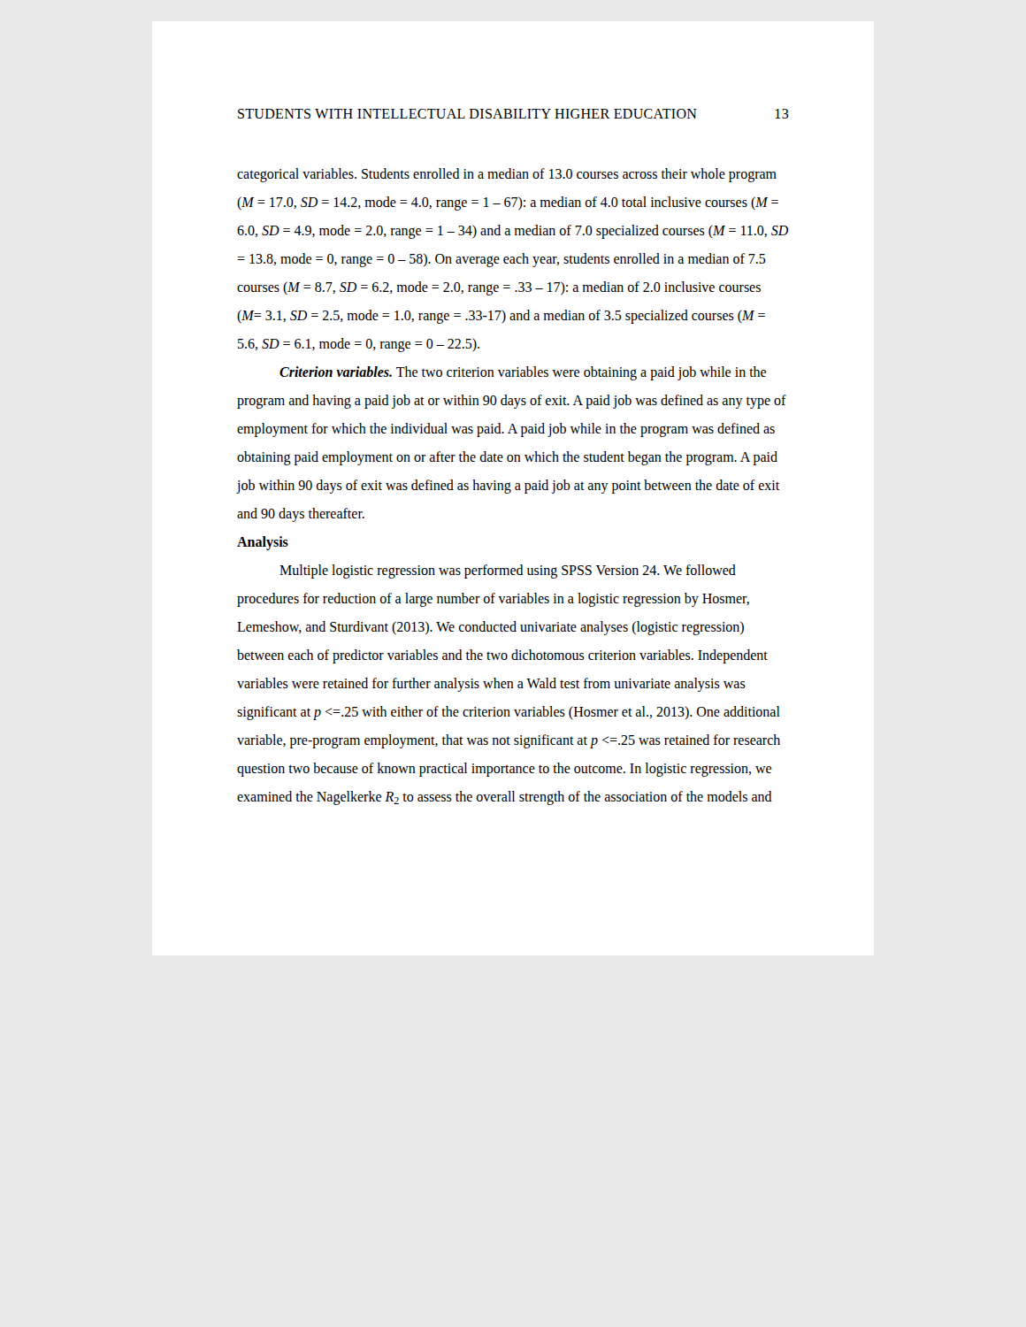Students with Intellectual Disability Higher Education 13
categorical variables. Students enrolled in a median of 13.0 courses across their whole program (M = 17.0, SD = 14.2, mode = 4.0, range = 1 – 67): a median of 4.0 total inclusive courses (M = 6.0, SD = 4.9, mode = 2.0, range = 1 – 34) and a median of 7.0 specialized courses (M = 11.0, SD = 13.8, mode = 0, range = 0 – 58). On average each year, students enrolled in a median of 7.5 courses (M = 8.7, SD = 6.2, mode = 2.0, range = .33 – 17): a median of 2.0 inclusive courses (M= 3.1, SD = 2.5, mode = 1.0, range = .33-17) and a median of 3.5 specialized courses (M = 5.6, SD = 6.1, mode = 0, range = 0 – 22.5).
Criterion variables. The two criterion variables were obtaining a paid job while in the program and having a paid job at or within 90 days of exit. A paid job was defined as any type of employment for which the individual was paid. A paid job while in the program was defined as obtaining paid employment on or after the date on which the student began the program. A paid job within 90 days of exit was defined as having a paid job at any point between the date of exit and 90 days thereafter.
Analysis
Multiple logistic regression was performed using SPSS Version 24. We followed procedures for reduction of a large number of variables in a logistic regression by Hosmer, Lemeshow, and Sturdivant (2013). We conducted univariate analyses (logistic regression) between each of predictor variables and the two dichotomous criterion variables. Independent variables were retained for further analysis when a Wald test from univariate analysis was significant at p <=.25 with either of the criterion variables (Hosmer et al., 2013). One additional variable, pre-program employment, that was not significant at p <=.25 was retained for research question two because of known practical importance to the outcome. In logistic regression, we examined the Nagelkerke R2 to assess the overall strength of the association of the models and